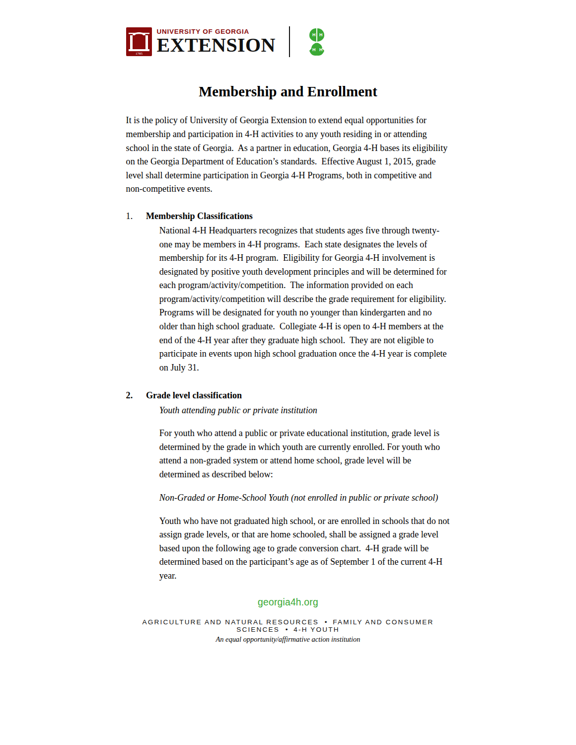1785
University of Georgia
EXTENSION
H H H H
Membership and Enrollment
It is the policy of University of Georgia Extension to extend equal opportunities for membership and participation in 4-H activities to any youth residing in or attending school in the state of Georgia. As a partner in education, Georgia 4-H bases its eligibility on the Georgia Department of Education’s standards. Effective August 1, 2015, grade level shall determine participation in Georgia 4-H Programs, both in competitive and non-competitive events.
Membership Classifications
National 4-H Headquarters recognizes that students ages five through twenty-one may be members in 4-H programs. Each state designates the levels of membership for its 4-H program. Eligibility for Georgia 4-H involvement is designated by positive youth development principles and will be determined for each program/activity/competition. The information provided on each program/activity/competition will describe the grade requirement for eligibility. Programs will be designated for youth no younger than kindergarten and no older than high school graduate. Collegiate 4-H is open to 4-H members at the end of the 4-H year after they graduate high school. They are not eligible to participate in events upon high school graduation once the 4-H year is complete on July 31.
Grade level classification
Youth attending public or private institution
For youth who attend a public or private educational institution, grade level is determined by the grade in which youth are currently enrolled. For youth who attend a non-graded system or attend home school, grade level will be determined as described below:
Non-Graded or Home-School Youth (not enrolled in public or private school)
Youth who have not graduated high school, or are enrolled in schools that do not assign grade levels, or that are home schooled, shall be assigned a grade level based upon the following age to grade conversion chart. 4-H grade will be determined based on the participant’s age as of September 1 of the current 4-H year.
georgia4h.org
AGRICULTURE AND NATURAL RESOURCES • FAMILY AND CONSUMER SCIENCES • 4-H YOUTH
An equal opportunity/affirmative action institution